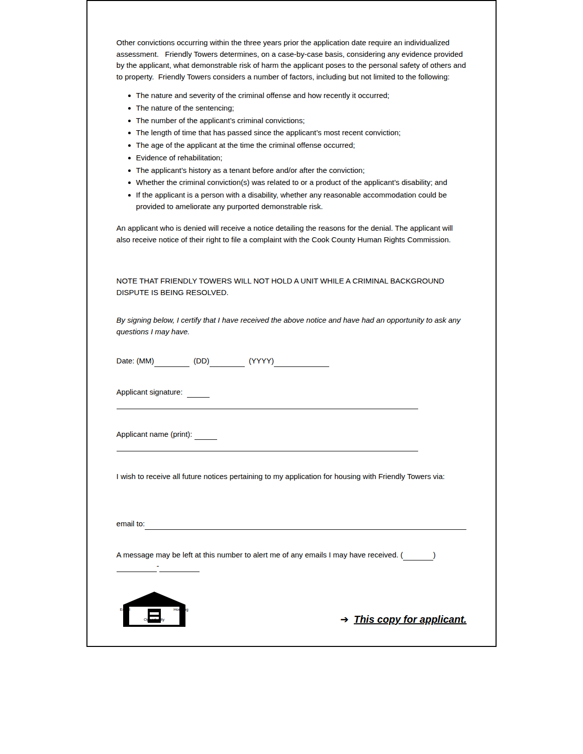Other convictions occurring within the three years prior the application date require an individualized assessment. Friendly Towers determines, on a case-by-case basis, considering any evidence provided by the applicant, what demonstrable risk of harm the applicant poses to the personal safety of others and to property. Friendly Towers considers a number of factors, including but not limited to the following:
The nature and severity of the criminal offense and how recently it occurred;
The nature of the sentencing;
The number of the applicant’s criminal convictions;
The length of time that has passed since the applicant’s most recent conviction;
The age of the applicant at the time the criminal offense occurred;
Evidence of rehabilitation;
The applicant’s history as a tenant before and/or after the conviction;
Whether the criminal conviction(s) was related to or a product of the applicant’s disability; and
If the applicant is a person with a disability, whether any reasonable accommodation could be provided to ameliorate any purported demonstrable risk.
An applicant who is denied will receive a notice detailing the reasons for the denial. The applicant will also receive notice of their right to file a complaint with the Cook County Human Rights Commission.
NOTE THAT FRIENDLY TOWERS WILL NOT HOLD A UNIT WHILE A CRIMINAL BACKGROUND DISPUTE IS BEING RESOLVED.
By signing below, I certify that I have received the above notice and have had an opportunity to ask any questions I may have.
Date: (MM) (DD) (YYYY)
Applicant signature:
Applicant name (print):
I wish to receive all future notices pertaining to my application for housing with Friendly Towers via:
email to:
A message may be left at this number to alert me of any emails I may have received. ( ) -
Equal
Housing
Opportunity
➔This copy for applicant.